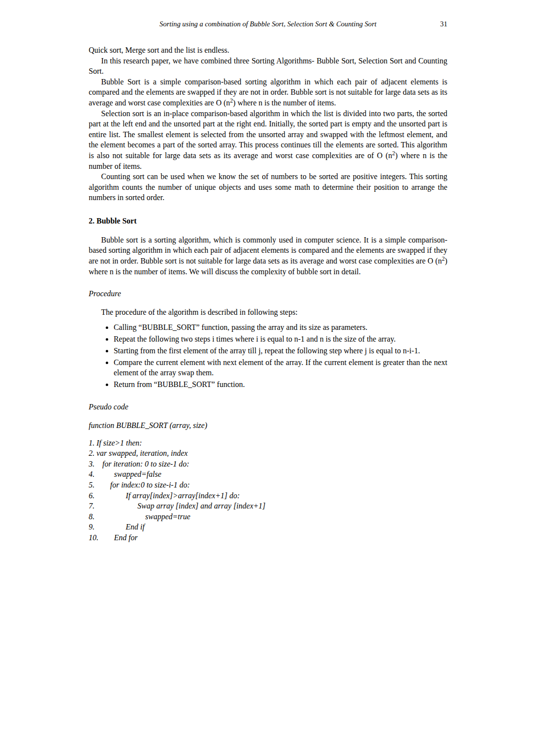Sorting using a combination of Bubble Sort, Selection Sort & Counting Sort 31
Quick sort, Merge sort and the list is endless.
In this research paper, we have combined three Sorting Algorithms- Bubble Sort, Selection Sort and Counting Sort.
Bubble Sort is a simple comparison-based sorting algorithm in which each pair of adjacent elements is compared and the elements are swapped if they are not in order. Bubble sort is not suitable for large data sets as its average and worst case complexities are O (n2) where n is the number of items.
Selection sort is an in-place comparison-based algorithm in which the list is divided into two parts, the sorted part at the left end and the unsorted part at the right end. Initially, the sorted part is empty and the unsorted part is entire list. The smallest element is selected from the unsorted array and swapped with the leftmost element, and the element becomes a part of the sorted array. This process continues till the elements are sorted. This algorithm is also not suitable for large data sets as its average and worst case complexities are of O (n2) where n is the number of items.
Counting sort can be used when we know the set of numbers to be sorted are positive integers. This sorting algorithm counts the number of unique objects and uses some math to determine their position to arrange the numbers in sorted order.
2. Bubble Sort
Bubble sort is a sorting algorithm, which is commonly used in computer science. It is a simple comparison-based sorting algorithm in which each pair of adjacent elements is compared and the elements are swapped if they are not in order. Bubble sort is not suitable for large data sets as its average and worst case complexities are O (n2) where n is the number of items. We will discuss the complexity of bubble sort in detail.
Procedure
The procedure of the algorithm is described in following steps:
Calling “BUBBLE_SORT” function, passing the array and its size as parameters.
Repeat the following two steps i times where i is equal to n-1 and n is the size of the array.
Starting from the first element of the array till j, repeat the following step where j is equal to n-i-1.
Compare the current element with next element of the array. If the current element is greater than the next element of the array swap them.
Return from “BUBBLE_SORT” function.
Pseudo code
function BUBBLE_SORT (array, size)
1. If size>1 then:
2. var swapped, iteration, index
3. for iteration: 0 to size-1 do:
4. swapped=false
5. for index:0 to size-i-1 do:
6. If array[index]>array[index+1] do:
7. Swap array [index] and array [index+1]
8. swapped=true
9. End if
10. End for